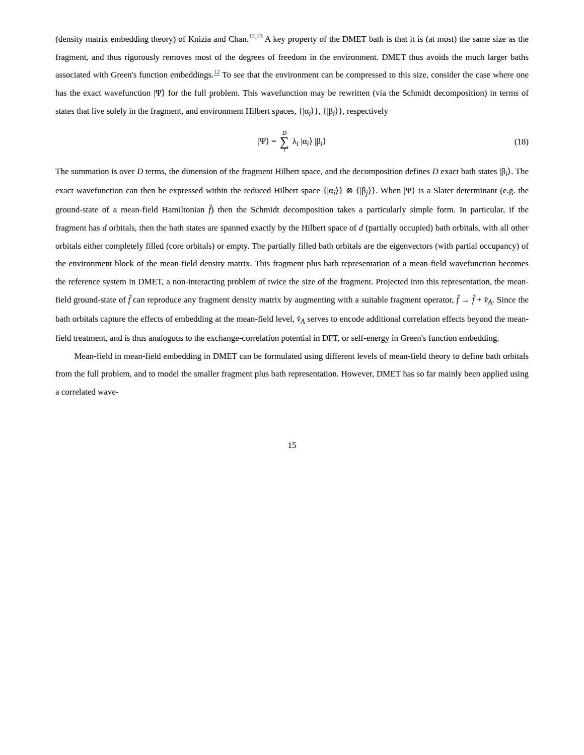(density matrix embedding theory) of Knizia and Chan.12,13 A key property of the DMET bath is that it is (at most) the same size as the fragment, and thus rigorously removes most of the degrees of freedom in the environment. DMET thus avoids the much larger baths associated with Green's function embeddings.12 To see that the environment can be compressed to this size, consider the case where one has the exact wavefunction |Ψ⟩ for the full problem. This wavefunction may be rewritten (via the Schmidt decomposition) in terms of states that live solely in the fragment, and environment Hilbert spaces, {|αi⟩}, {|βi⟩}, respectively
|Ψ⟩ = D ∑ i λi |αi⟩ |βi⟩ (18)
The summation is over D terms, the dimension of the fragment Hilbert space, and the decomposition defines D exact bath states |βi⟩. The exact wavefunction can then be expressed within the reduced Hilbert space {|αi⟩} ⊗ {|βj⟩}. When |Ψ⟩ is a Slater determinant (e.g. the ground-state of a mean-field Hamiltonian f̂) then the Schmidt decomposition takes a particularly simple form. In particular, if the fragment has d orbitals, then the bath states are spanned exactly by the Hilbert space of d (partially occupied) bath orbitals, with all other orbitals either completely filled (core orbitals) or empty. The partially filled bath orbitals are the eigenvectors (with partial occupancy) of the environment block of the mean-field density matrix. This fragment plus bath representation of a mean-field wavefunction becomes the reference system in DMET, a non-interacting problem of twice the size of the fragment. Projected into this representation, the mean-field ground-state of f̂ can reproduce any fragment density matrix by augmenting with a suitable fragment operator, f̂ → f̂ + v̂A. Since the bath orbitals capture the effects of embedding at the mean-field level, v̂A serves to encode additional correlation effects beyond the mean-field treatment, and is thus analogous to the exchange-correlation potential in DFT, or self-energy in Green's function embedding.
Mean-field in mean-field embedding in DMET can be formulated using different levels of mean-field theory to define bath orbitals from the full problem, and to model the smaller fragment plus bath representation. However, DMET has so far mainly been applied using a correlated wave-
15